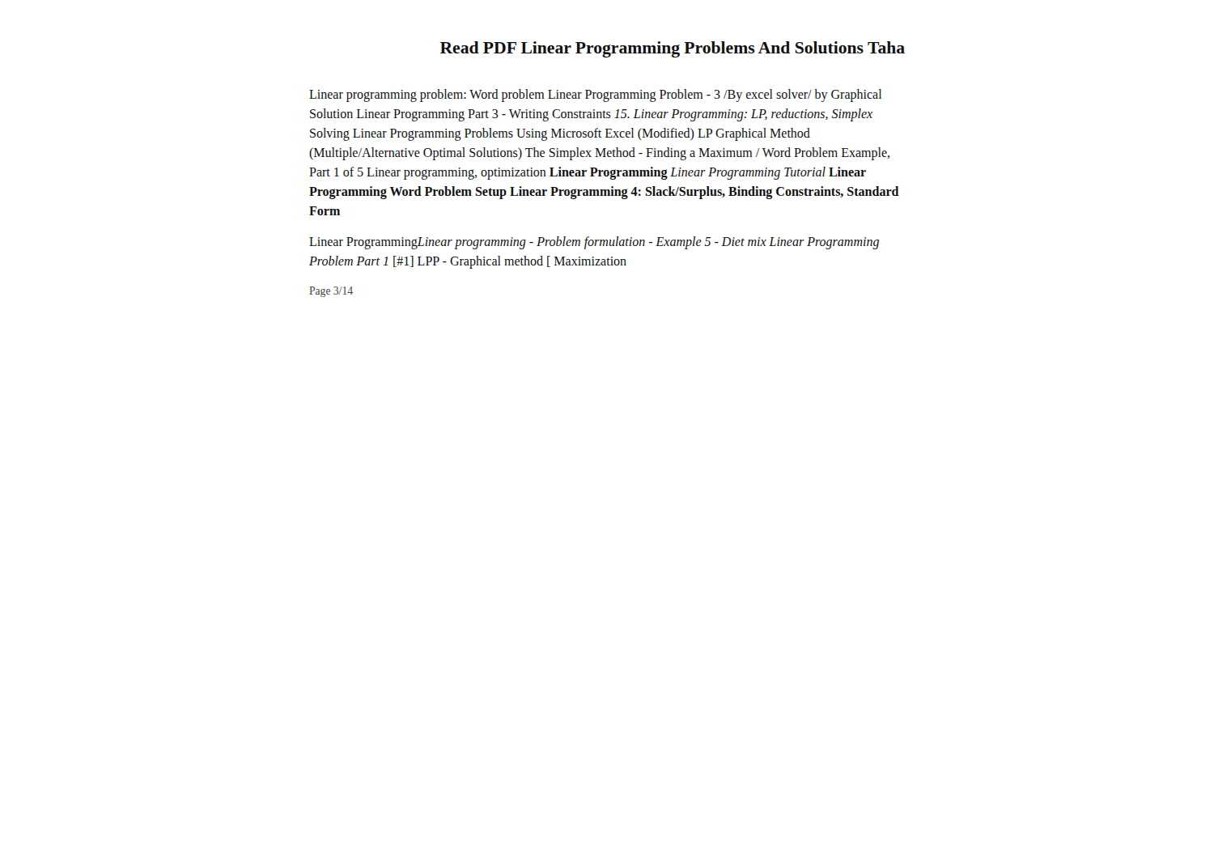Read PDF Linear Programming Problems And Solutions Taha
Linear programming problem: Word problem Linear Programming Problem - 3 /By excel solver/ by Graphical Solution Linear Programming Part 3 - Writing Constraints 15. Linear Programming: LP, reductions, Simplex Solving Linear Programming Problems Using Microsoft Excel (Modified) LP Graphical Method (Multiple/Alternative Optimal Solutions) The Simplex Method - Finding a Maximum / Word Problem Example, Part 1 of 5 Linear programming, optimization Linear Programming Linear Programming Tutorial Linear Programming Word Problem Setup Linear Programming 4: Slack/Surplus, Binding Constraints, Standard Form
Linear ProgrammingLinear programming - Problem formulation - Example 5 - Diet mix Linear Programming Problem Part 1 [#1] LPP - Graphical method [ Maximization
Page 3/14